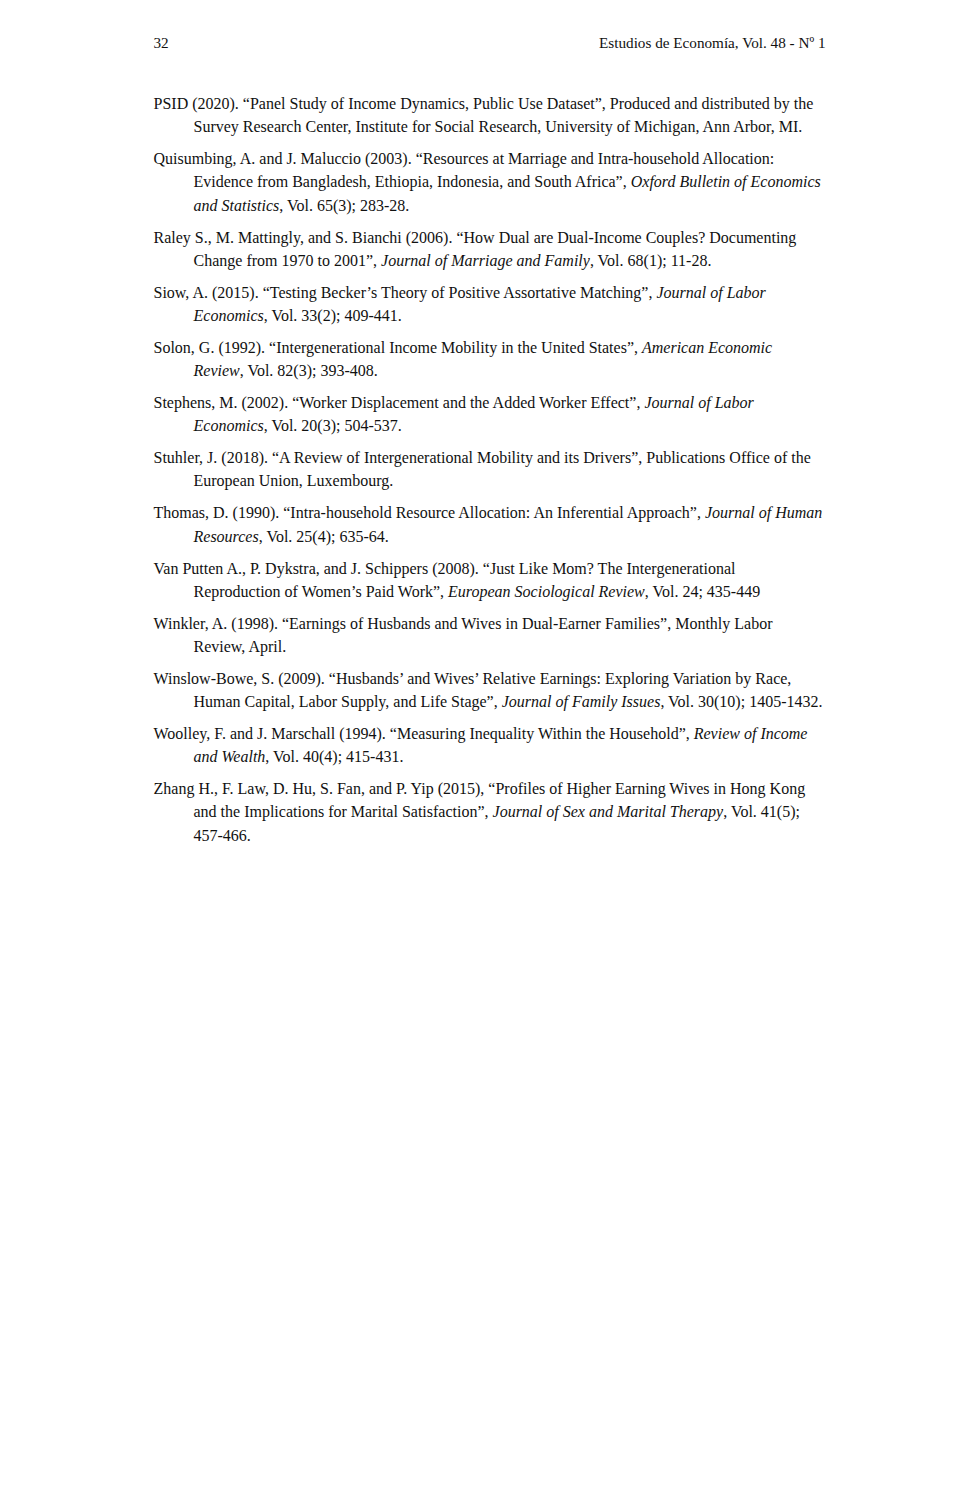32 Estudios de Economía, Vol. 48 - Nº 1
PSID (2020). “Panel Study of Income Dynamics, Public Use Dataset”, Produced and distributed by the Survey Research Center, Institute for Social Research, University of Michigan, Ann Arbor, MI.
Quisumbing, A. and J. Maluccio (2003). “Resources at Marriage and Intra-household Allocation: Evidence from Bangladesh, Ethiopia, Indonesia, and South Africa”, Oxford Bulletin of Economics and Statistics, Vol. 65(3); 283-28.
Raley S., M. Mattingly, and S. Bianchi (2006). “How Dual are Dual-Income Couples? Documenting Change from 1970 to 2001”, Journal of Marriage and Family, Vol. 68(1); 11-28.
Siow, A. (2015). “Testing Becker’s Theory of Positive Assortative Matching”, Journal of Labor Economics, Vol. 33(2); 409-441.
Solon, G. (1992). “Intergenerational Income Mobility in the United States”, American Economic Review, Vol. 82(3); 393-408.
Stephens, M. (2002). “Worker Displacement and the Added Worker Effect”, Journal of Labor Economics, Vol. 20(3); 504-537.
Stuhler, J. (2018). “A Review of Intergenerational Mobility and its Drivers”, Publications Office of the European Union, Luxembourg.
Thomas, D. (1990). “Intra-household Resource Allocation: An Inferential Approach”, Journal of Human Resources, Vol. 25(4); 635-64.
Van Putten A., P. Dykstra, and J. Schippers (2008). “Just Like Mom? The Intergenerational Reproduction of Women’s Paid Work”, European Sociological Review, Vol. 24; 435-449
Winkler, A. (1998). “Earnings of Husbands and Wives in Dual-Earner Families”, Monthly Labor Review, April.
Winslow-Bowe, S. (2009). “Husbands’ and Wives’ Relative Earnings: Exploring Variation by Race, Human Capital, Labor Supply, and Life Stage”, Journal of Family Issues, Vol. 30(10); 1405-1432.
Woolley, F. and J. Marschall (1994). “Measuring Inequality Within the Household”, Review of Income and Wealth, Vol. 40(4); 415-431.
Zhang H., F. Law, D. Hu, S. Fan, and P. Yip (2015), “Profiles of Higher Earning Wives in Hong Kong and the Implications for Marital Satisfaction”, Journal of Sex and Marital Therapy, Vol. 41(5); 457-466.